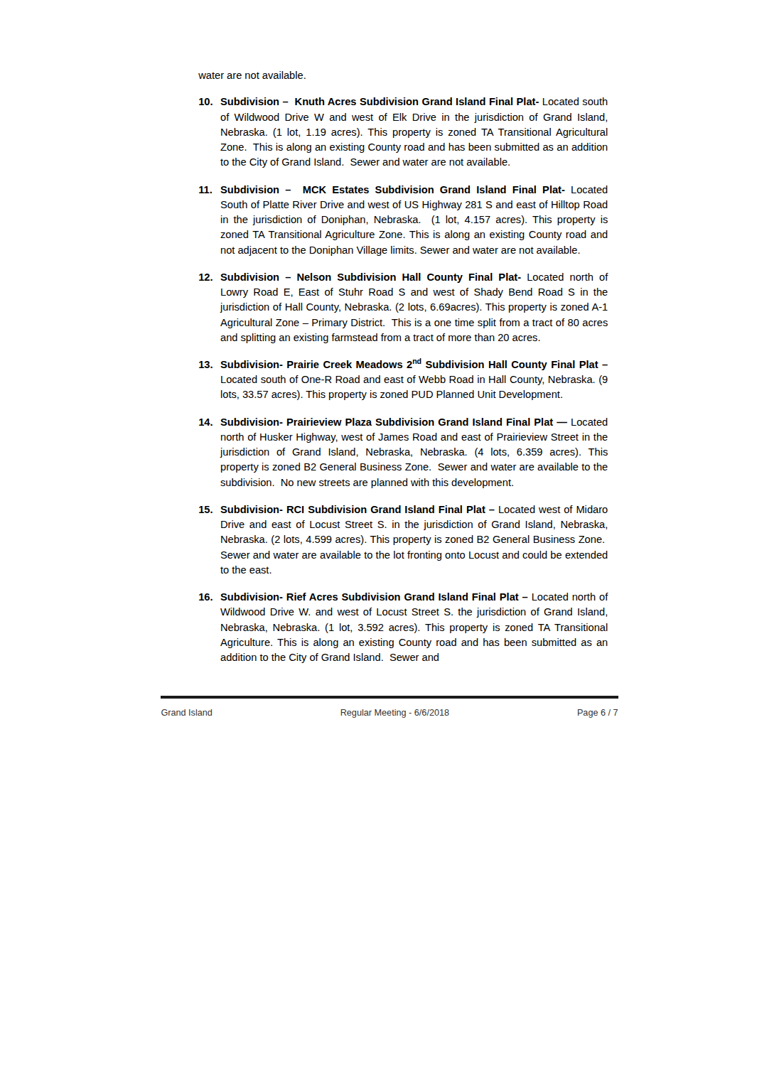water are not available.
10. Subdivision – Knuth Acres Subdivision Grand Island Final Plat- Located south of Wildwood Drive W and west of Elk Drive in the jurisdiction of Grand Island, Nebraska. (1 lot, 1.19 acres). This property is zoned TA Transitional Agricultural Zone. This is along an existing County road and has been submitted as an addition to the City of Grand Island. Sewer and water are not available.
11. Subdivision – MCK Estates Subdivision Grand Island Final Plat- Located South of Platte River Drive and west of US Highway 281 S and east of Hilltop Road in the jurisdiction of Doniphan, Nebraska. (1 lot, 4.157 acres). This property is zoned TA Transitional Agriculture Zone. This is along an existing County road and not adjacent to the Doniphan Village limits. Sewer and water are not available.
12. Subdivision – Nelson Subdivision Hall County Final Plat- Located north of Lowry Road E, East of Stuhr Road S and west of Shady Bend Road S in the jurisdiction of Hall County, Nebraska. (2 lots, 6.69acres). This property is zoned A-1 Agricultural Zone – Primary District. This is a one time split from a tract of 80 acres and splitting an existing farmstead from a tract of more than 20 acres.
13. Subdivision- Prairie Creek Meadows 2nd Subdivision Hall County Final Plat – Located south of One-R Road and east of Webb Road in Hall County, Nebraska. (9 lots, 33.57 acres). This property is zoned PUD Planned Unit Development.
14. Subdivision- Prairieview Plaza Subdivision Grand Island Final Plat — Located north of Husker Highway, west of James Road and east of Prairieview Street in the jurisdiction of Grand Island, Nebraska, Nebraska. (4 lots, 6.359 acres). This property is zoned B2 General Business Zone. Sewer and water are available to the subdivision. No new streets are planned with this development.
15. Subdivision- RCI Subdivision Grand Island Final Plat – Located west of Midaro Drive and east of Locust Street S. in the jurisdiction of Grand Island, Nebraska, Nebraska. (2 lots, 4.599 acres). This property is zoned B2 General Business Zone. Sewer and water are available to the lot fronting onto Locust and could be extended to the east.
16. Subdivision- Rief Acres Subdivision Grand Island Final Plat – Located north of Wildwood Drive W. and west of Locust Street S. the jurisdiction of Grand Island, Nebraska, Nebraska. (1 lot, 3.592 acres). This property is zoned TA Transitional Agriculture. This is along an existing County road and has been submitted as an addition to the City of Grand Island. Sewer and
Grand Island
Regular Meeting - 6/6/2018
Page 6 / 7